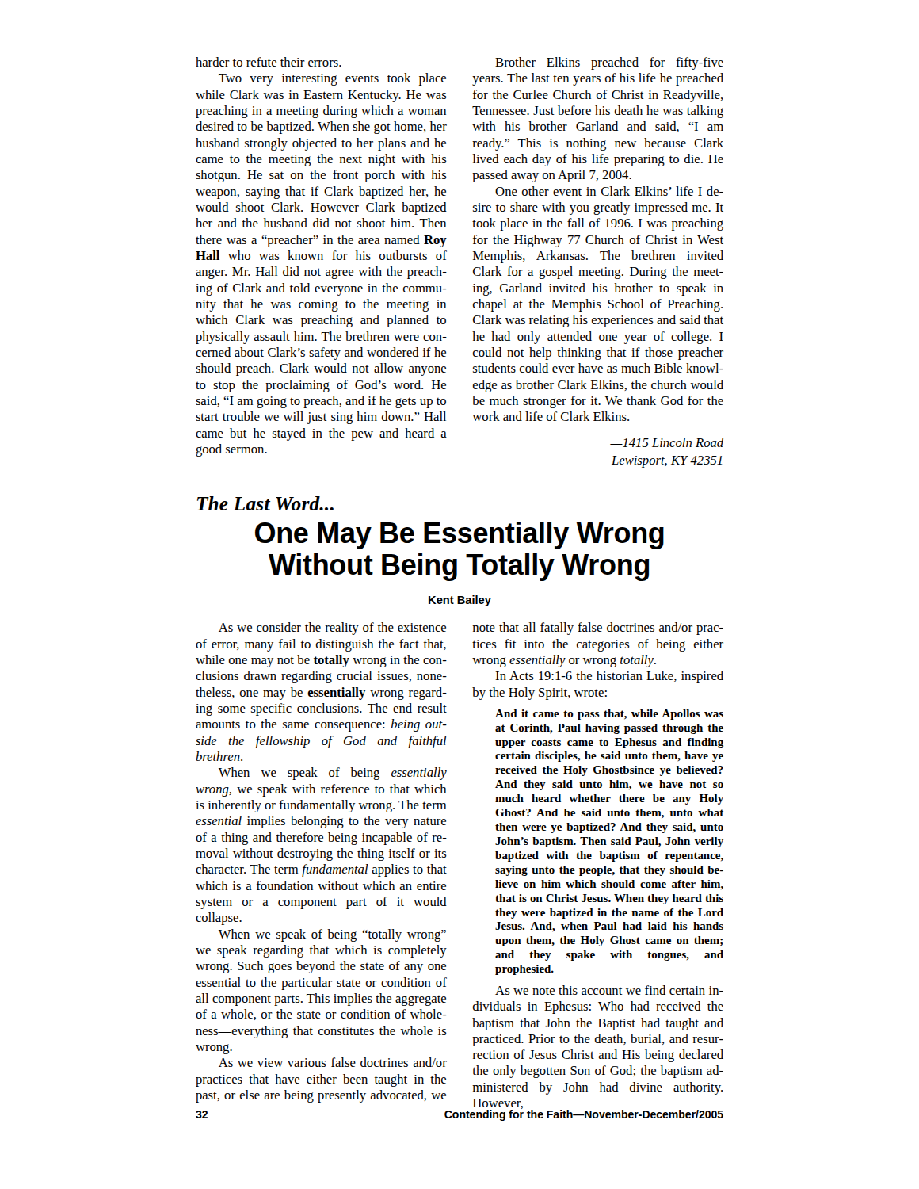harder to refute their errors.
Two very interesting events took place while Clark was in Eastern Kentucky. He was preaching in a meeting during which a woman desired to be baptized. When she got home, her husband strongly objected to her plans and he came to the meeting the next night with his shotgun. He sat on the front porch with his weapon, saying that if Clark baptized her, he would shoot Clark. However Clark baptized her and the husband did not shoot him. Then there was a “preacher” in the area named Roy Hall who was known for his outbursts of anger. Mr. Hall did not agree with the preaching of Clark and told everyone in the community that he was coming to the meeting in which Clark was preaching and planned to physically assault him. The brethren were concerned about Clark’s safety and wondered if he should preach. Clark would not allow anyone to stop the proclaiming of God’s word. He said, “I am going to preach, and if he gets up to start trouble we will just sing him down.” Hall came but he stayed in the pew and heard a good sermon.
Brother Elkins preached for fifty-five years. The last ten years of his life he preached for the Curlee Church of Christ in Readyville, Tennessee. Just before his death he was talking with his brother Garland and said, “I am ready.” This is nothing new because Clark lived each day of his life preparing to die. He passed away on April 7, 2004.
One other event in Clark Elkins’ life I desire to share with you greatly impressed me. It took place in the fall of 1996. I was preaching for the Highway 77 Church of Christ in West Memphis, Arkansas. The brethren invited Clark for a gospel meeting. During the meeting, Garland invited his brother to speak in chapel at the Memphis School of Preaching. Clark was relating his experiences and said that he had only attended one year of college. I could not help thinking that if those preacher students could ever have as much Bible knowledge as brother Clark Elkins, the church would be much stronger for it. We thank God for the work and life of Clark Elkins.
—1415 Lincoln Road
Lewisport, KY 42351
The Last Word...
One May Be Essentially Wrong
Without Being Totally Wrong
Kent Bailey
As we consider the reality of the existence of error, many fail to distinguish the fact that, while one may not be totally wrong in the conclusions drawn regarding crucial issues, nonetheless, one may be essentially wrong regarding some specific conclusions. The end result amounts to the same consequence: being outside the fellowship of God and faithful brethren.
When we speak of being essentially wrong, we speak with reference to that which is inherently or fundamentally wrong. The term essential implies belonging to the very nature of a thing and therefore being incapable of removal without destroying the thing itself or its character. The term fundamental applies to that which is a foundation without which an entire system or a component part of it would collapse.
When we speak of being “totally wrong” we speak regarding that which is completely wrong. Such goes beyond the state of any one essential to the particular state or condition of all component parts. This implies the aggregate of a whole, or the state or condition of wholeness—everything that constitutes the whole is wrong.
As we view various false doctrines and/or practices that have either been taught in the past, or else are being presently advocated, we note that all fatally false doctrines and/or practices fit into the categories of being either wrong essentially or wrong totally.
In Acts 19:1-6 the historian Luke, inspired by the Holy Spirit, wrote:
And it came to pass that, while Apollos was at Corinth, Paul having passed through the upper coasts came to Ephesus and finding certain disciples, he said unto them, have ye received the Holy Ghostbsince ye believed? And they said unto him, we have not so much heard whether there be any Holy Ghost? And he said unto them, unto what then were ye baptized? And they said, unto John’s baptism. Then said Paul, John verily baptized with the baptism of repentance, saying unto the people, that they should believe on him which should come after him, that is on Christ Jesus. When they heard this they were baptized in the name of the Lord Jesus. And, when Paul had laid his hands upon them, the Holy Ghost came on them; and they spake with tongues, and prophesied.
As we note this account we find certain individuals in Ephesus: Who had received the baptism that John the Baptist had taught and practiced. Prior to the death, burial, and resurrection of Jesus Christ and His being declared the only begotten Son of God; the baptism administered by John had divine authority. However,
32
Contending for the Faith—November-December/2005